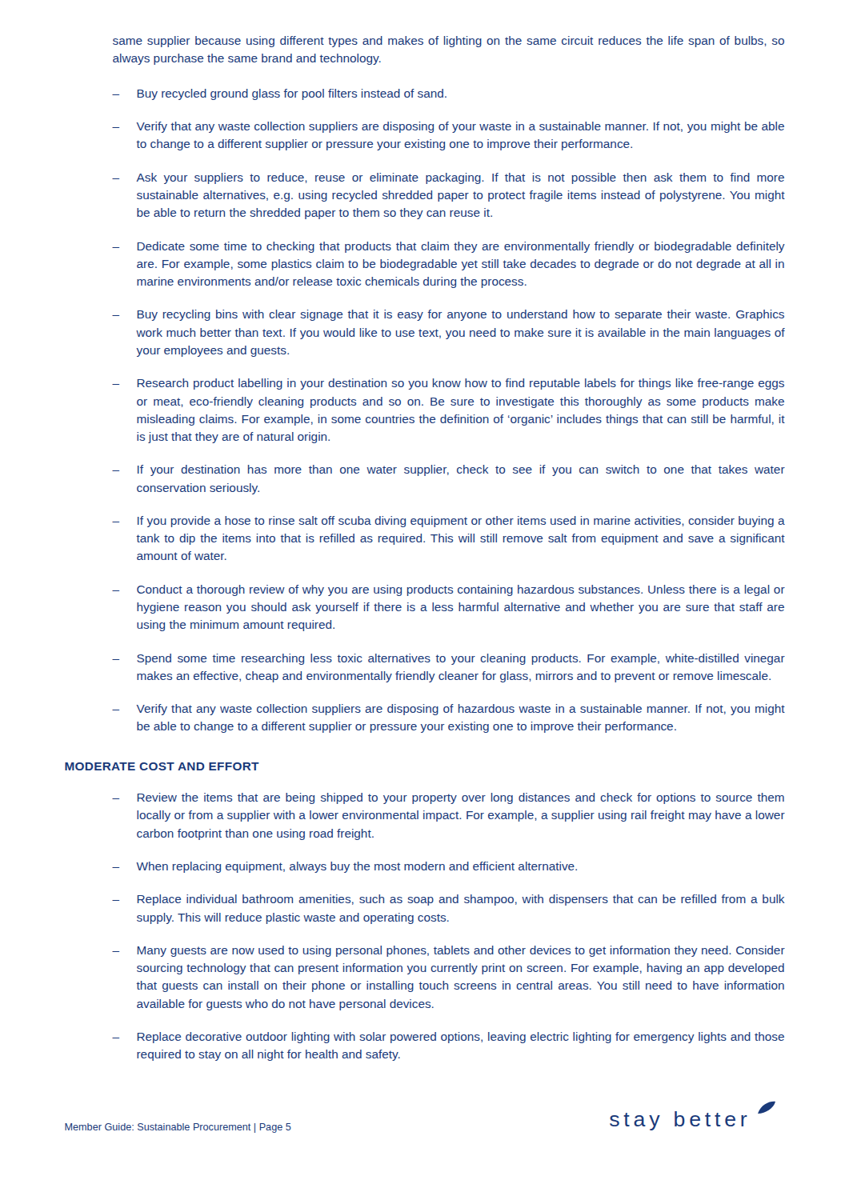same supplier because using different types and makes of lighting on the same circuit reduces the life span of bulbs, so always purchase the same brand and technology.
Buy recycled ground glass for pool filters instead of sand.
Verify that any waste collection suppliers are disposing of your waste in a sustainable manner. If not, you might be able to change to a different supplier or pressure your existing one to improve their performance.
Ask your suppliers to reduce, reuse or eliminate packaging. If that is not possible then ask them to find more sustainable alternatives, e.g. using recycled shredded paper to protect fragile items instead of polystyrene. You might be able to return the shredded paper to them so they can reuse it.
Dedicate some time to checking that products that claim they are environmentally friendly or biodegradable definitely are. For example, some plastics claim to be biodegradable yet still take decades to degrade or do not degrade at all in marine environments and/or release toxic chemicals during the process.
Buy recycling bins with clear signage that it is easy for anyone to understand how to separate their waste. Graphics work much better than text. If you would like to use text, you need to make sure it is available in the main languages of your employees and guests.
Research product labelling in your destination so you know how to find reputable labels for things like free-range eggs or meat, eco-friendly cleaning products and so on. Be sure to investigate this thoroughly as some products make misleading claims. For example, in some countries the definition of ‘organic’ includes things that can still be harmful, it is just that they are of natural origin.
If your destination has more than one water supplier, check to see if you can switch to one that takes water conservation seriously.
If you provide a hose to rinse salt off scuba diving equipment or other items used in marine activities, consider buying a tank to dip the items into that is refilled as required. This will still remove salt from equipment and save a significant amount of water.
Conduct a thorough review of why you are using products containing hazardous substances. Unless there is a legal or hygiene reason you should ask yourself if there is a less harmful alternative and whether you are sure that staff are using the minimum amount required.
Spend some time researching less toxic alternatives to your cleaning products. For example, white-distilled vinegar makes an effective, cheap and environmentally friendly cleaner for glass, mirrors and to prevent or remove limescale.
Verify that any waste collection suppliers are disposing of hazardous waste in a sustainable manner. If not, you might be able to change to a different supplier or pressure your existing one to improve their performance.
MODERATE COST AND EFFORT
Review the items that are being shipped to your property over long distances and check for options to source them locally or from a supplier with a lower environmental impact. For example, a supplier using rail freight may have a lower carbon footprint than one using road freight.
When replacing equipment, always buy the most modern and efficient alternative.
Replace individual bathroom amenities, such as soap and shampoo, with dispensers that can be refilled from a bulk supply. This will reduce plastic waste and operating costs.
Many guests are now used to using personal phones, tablets and other devices to get information they need. Consider sourcing technology that can present information you currently print on screen. For example, having an app developed that guests can install on their phone or installing touch screens in central areas. You still need to have information available for guests who do not have personal devices.
Replace decorative outdoor lighting with solar powered options, leaving electric lighting for emergency lights and those required to stay on all night for health and safety.
Member Guide: Sustainable Procurement | Page 5
stay better